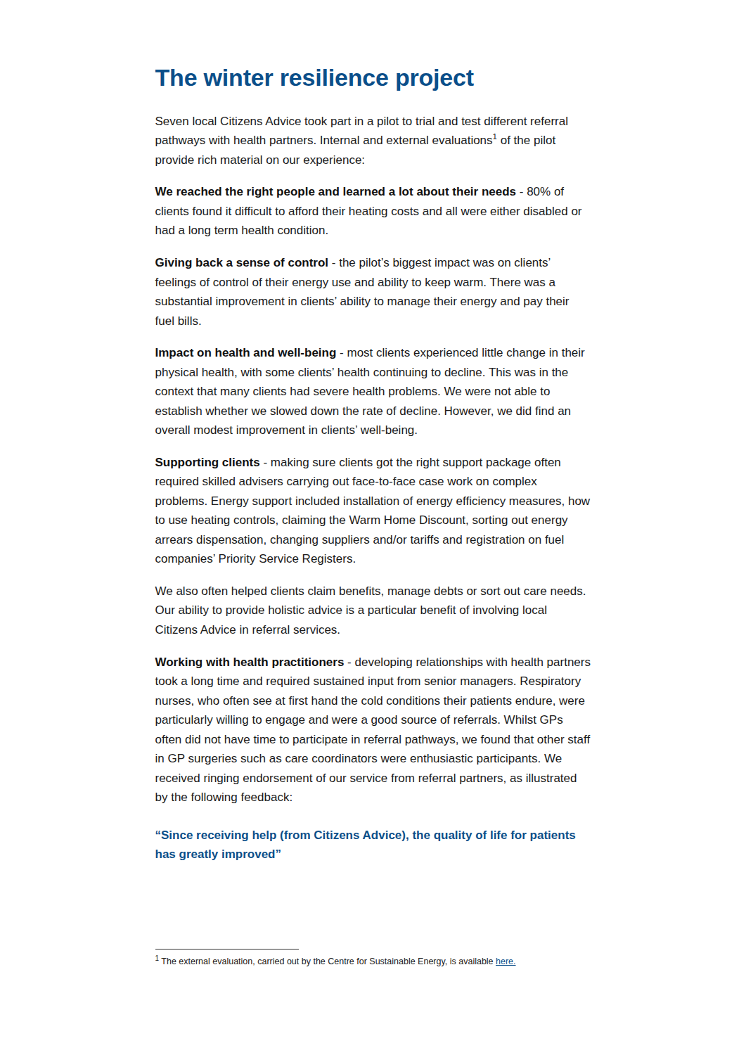The winter resilience project
Seven local Citizens Advice took part in a pilot to trial and test different referral pathways with health partners. Internal and external evaluations1 of the pilot provide rich material on our experience:
We reached the right people and learned a lot about their needs - 80% of clients found it difficult to afford their heating costs and all were either disabled or had a long term health condition.
Giving back a sense of control - the pilot’s biggest impact was on clients’ feelings of control of their energy use and ability to keep warm. There was a substantial improvement in clients’ ability to manage their energy and pay their fuel bills.
Impact on health and well-being - most clients experienced little change in their physical health, with some clients’ health continuing to decline. This was in the context that many clients had severe health problems. We were not able to establish whether we slowed down the rate of decline. However, we did find an overall modest improvement in clients’ well-being.
Supporting clients - making sure clients got the right support package often required skilled advisers carrying out face-to-face case work on complex problems. Energy support included installation of energy efficiency measures, how to use heating controls, claiming the Warm Home Discount, sorting out energy arrears dispensation, changing suppliers and/or tariffs and registration on fuel companies’ Priority Service Registers.
We also often helped clients claim benefits, manage debts or sort out care needs. Our ability to provide holistic advice is a particular benefit of involving local Citizens Advice in referral services.
Working with health practitioners - developing relationships with health partners took a long time and required sustained input from senior managers. Respiratory nurses, who often see at first hand the cold conditions their patients endure, were particularly willing to engage and were a good source of referrals. Whilst GPs often did not have time to participate in referral pathways, we found that other staff in GP surgeries such as care coordinators were enthusiastic participants. We received ringing endorsement of our service from referral partners, as illustrated by the following feedback:
“Since receiving help (from Citizens Advice), the quality of life for patients has greatly improved”
1 The external evaluation, carried out by the Centre for Sustainable Energy, is available here.